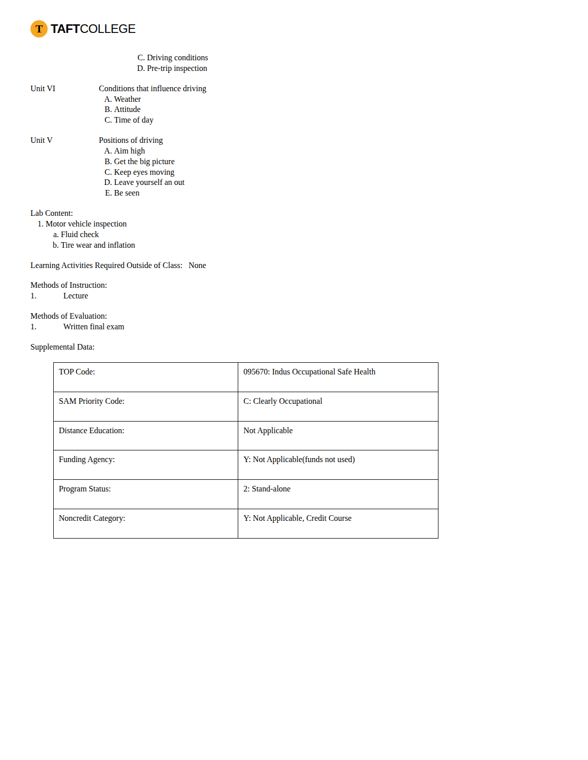TTAFT COLLEGE
Driving conditions
Pre-trip inspection
Unit VI
Conditions that influence driving
Weather
Attitude
Time of day
Unit V
Positions of driving
Aim high
Get the big picture
Keep eyes moving
Leave yourself an out
Be seen
Lab Content:
Motor vehicle inspection
Fluid check
Tire wear and inflation
Learning Activities Required Outside of Class: None
Methods of Instruction:
1. Lecture
Methods of Evaluation:
1. Written final exam
Supplemental Data:
| TOP Code: | 095670: Indus Occupational Safe Health |
| SAM Priority Code: | C: Clearly Occupational |
| Distance Education: | Not Applicable |
| Funding Agency: | Y: Not Applicable(funds not used) |
| Program Status: | 2: Stand-alone |
| Noncredit Category: | Y: Not Applicable, Credit Course |